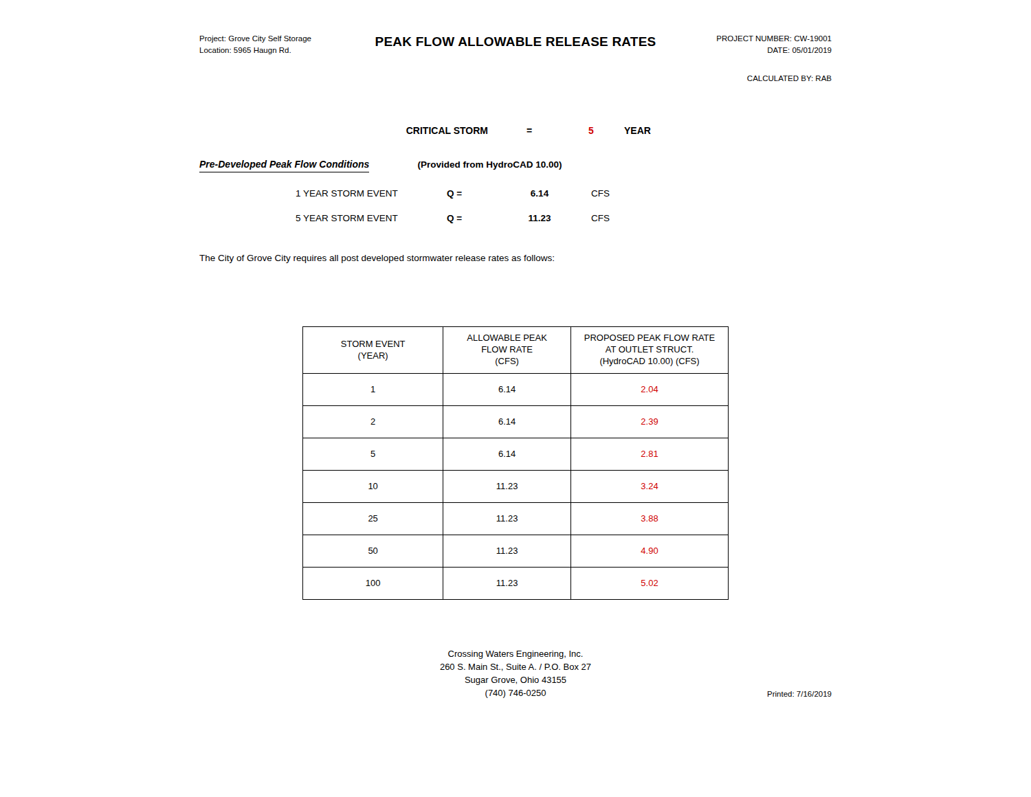Project: Grove City Self Storage
Location: 5965 Haugn Rd.
PEAK FLOW ALLOWABLE RELEASE RATES
PROJECT NUMBER: CW-19001
DATE: 05/01/2019
CALCULATED BY: RAB
CRITICAL STORM
=
5
YEAR
Pre-Developed Peak Flow Conditions
(Provided from HydroCAD 10.00)
1 YEAR STORM EVENT
Q =
6.14
CFS
5 YEAR STORM EVENT
Q =
11.23
CFS
The City of Grove City requires all post developed stormwater release rates as follows:
| STORM EVENT (YEAR) | ALLOWABLE PEAK FLOW RATE (CFS) | PROPOSED PEAK FLOW RATE AT OUTLET STRUCT. (HydroCAD 10.00) (CFS) |
| --- | --- | --- |
| 1 | 6.14 | 2.04 |
| 2 | 6.14 | 2.39 |
| 5 | 6.14 | 2.81 |
| 10 | 11.23 | 3.24 |
| 25 | 11.23 | 3.88 |
| 50 | 11.23 | 4.90 |
| 100 | 11.23 | 5.02 |
Crossing Waters Engineering, Inc.
260 S. Main St., Suite A. / P.O. Box 27
Sugar Grove, Ohio 43155
(740) 746-0250
Printed: 7/16/2019